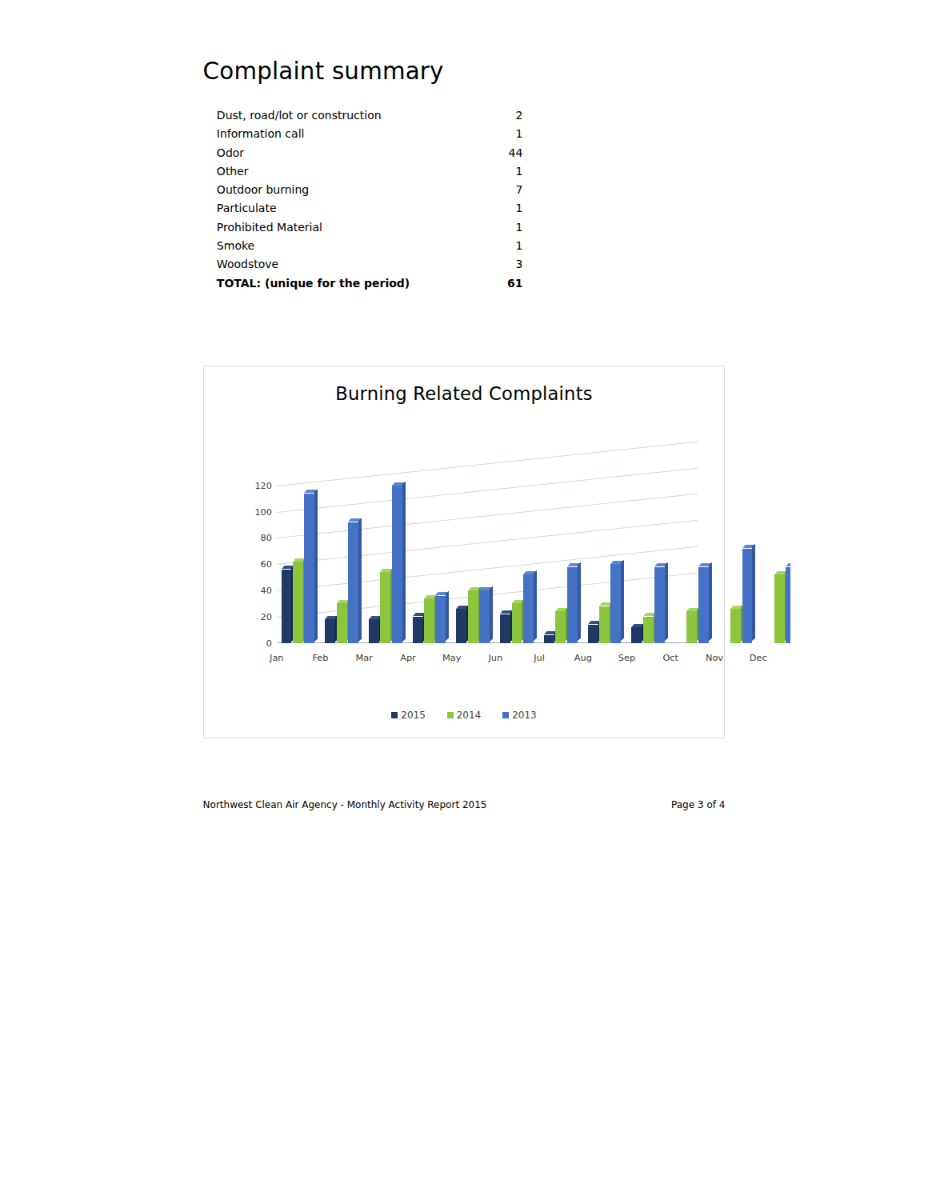Complaint summary
| Dust, road/lot or construction | 2 |
| Information call | 1 |
| Odor | 44 |
| Other | 1 |
| Outdoor burning | 7 |
| Particulate | 1 |
| Prohibited Material | 1 |
| Smoke | 1 |
| Woodstove | 3 |
| TOTAL: (unique for the period) | 61 |
Burning Related Complaints
0 20 40 60 80 100 120
Jan Feb Mar Apr May Jun Jul Aug Sep Oct Nov Dec
2015 2014 2013
Northwest Clean Air Agency - Monthly Activity Report 2015 Page 3 of 4